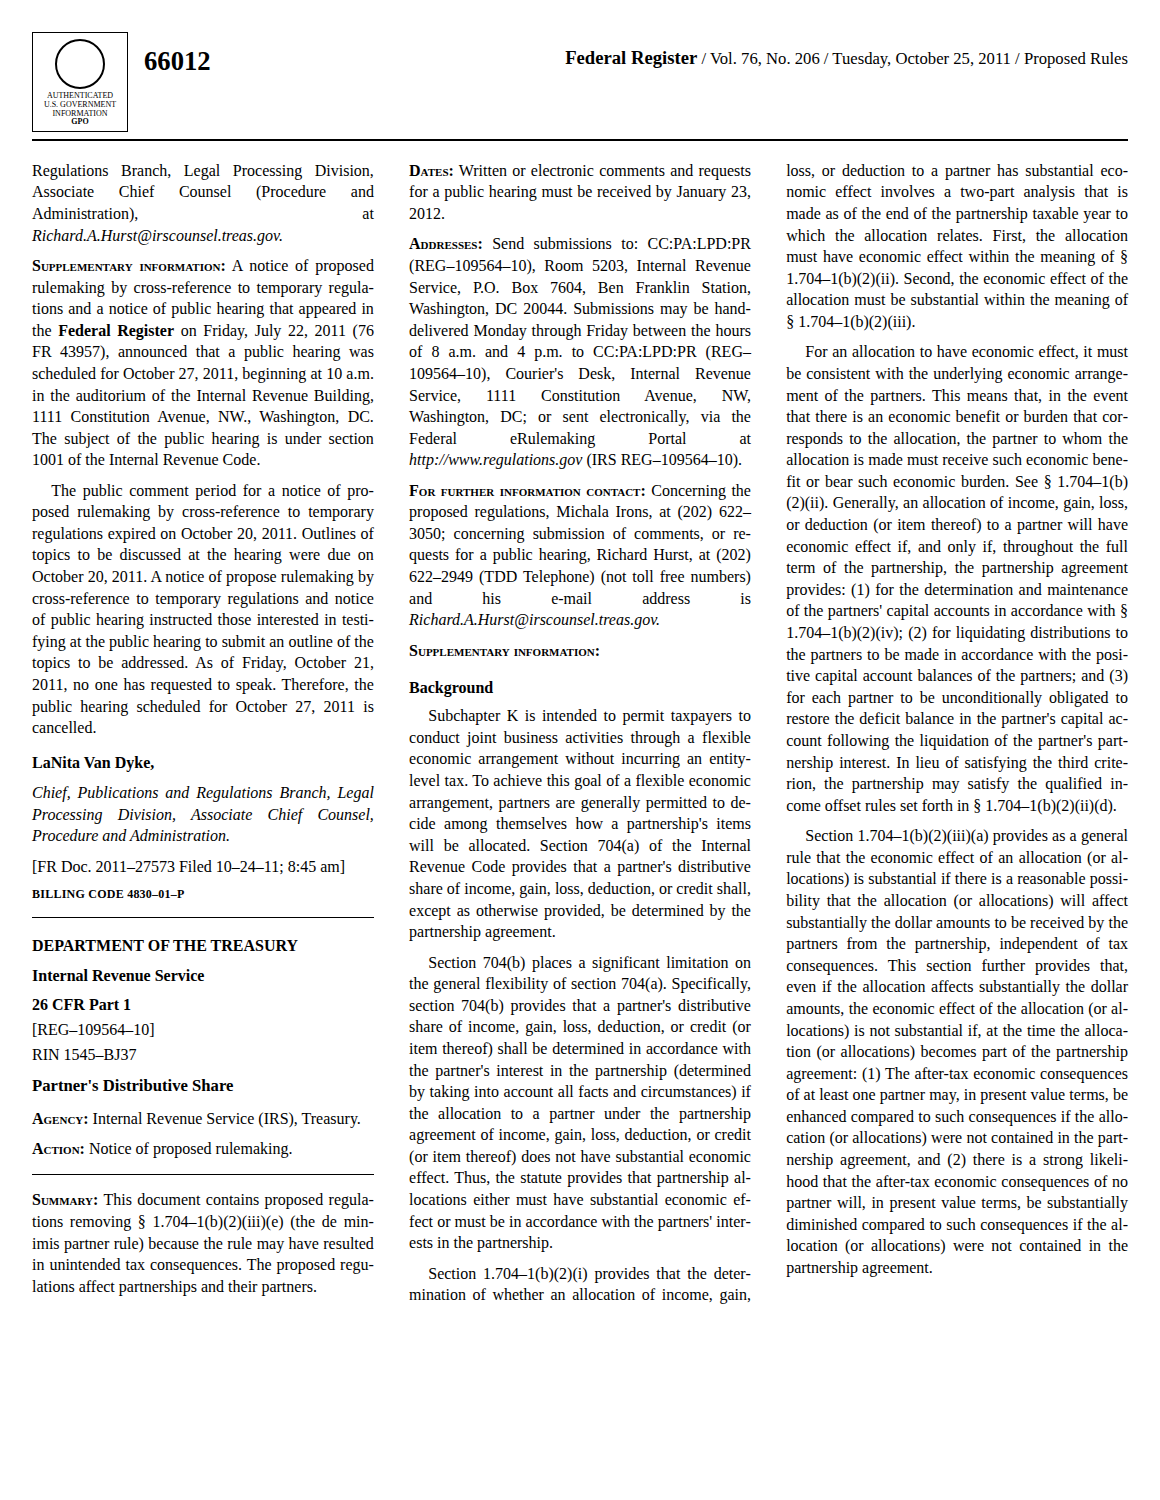AUTHENTICATED
U.S. GOVERNMENT
INFORMATION
GPO
66012
Federal Register / Vol. 76, No. 206 / Tuesday, October 25, 2011 / Proposed Rules
Regulations Branch, Legal Processing Division, Associate Chief Counsel (Procedure and Administration), at Richard.A.Hurst@irscounsel.treas.gov.
Supplementary information: A notice of proposed rulemaking by cross-reference to temporary regulations and a notice of public hearing that appeared in the Federal Register on Friday, July 22, 2011 (76 FR 43957), announced that a public hearing was scheduled for October 27, 2011, beginning at 10 a.m. in the auditorium of the Internal Revenue Building, 1111 Constitution Avenue, NW., Washington, DC. The subject of the public hearing is under section 1001 of the Internal Revenue Code.
The public comment period for a notice of proposed rulemaking by cross-reference to temporary regulations expired on October 20, 2011. Outlines of topics to be discussed at the hearing were due on October 20, 2011. A notice of propose rulemaking by cross-reference to temporary regulations and notice of public hearing instructed those interested in testifying at the public hearing to submit an outline of the topics to be addressed. As of Friday, October 21, 2011, no one has requested to speak. Therefore, the public hearing scheduled for October 27, 2011 is cancelled.
LaNita Van Dyke,
Chief, Publications and Regulations Branch, Legal Processing Division, Associate Chief Counsel, Procedure and Administration.
[FR Doc. 2011–27573 Filed 10–24–11; 8:45 am]
BILLING CODE 4830–01–P
DEPARTMENT OF THE TREASURY
Internal Revenue Service
26 CFR Part 1
[REG–109564–10]
RIN 1545–BJ37
Partner's Distributive Share
Agency: Internal Revenue Service (IRS), Treasury.
Action: Notice of proposed rulemaking.
Summary: This document contains proposed regulations removing § 1.704–1(b)(2)(iii)(e) (the de minimis partner rule) because the rule may have resulted in unintended tax consequences. The proposed regulations affect partnerships and their partners.
Dates: Written or electronic comments and requests for a public hearing must be received by January 23, 2012.
Addresses: Send submissions to: CC:PA:LPD:PR (REG–109564–10), Room 5203, Internal Revenue Service, P.O. Box 7604, Ben Franklin Station, Washington, DC 20044. Submissions may be hand-delivered Monday through Friday between the hours of 8 a.m. and 4 p.m. to CC:PA:LPD:PR (REG–109564–10), Courier's Desk, Internal Revenue Service, 1111 Constitution Avenue, NW, Washington, DC; or sent electronically, via the Federal eRulemaking Portal at http://www.regulations.gov (IRS REG–109564–10).
For further information contact: Concerning the proposed regulations, Michala Irons, at (202) 622–3050; concerning submission of comments, or requests for a public hearing, Richard Hurst, at (202) 622–2949 (TDD Telephone) (not toll free numbers) and his e-mail address is Richard.A.Hurst@irscounsel.treas.gov.
Supplementary information:
Background
Subchapter K is intended to permit taxpayers to conduct joint business activities through a flexible economic arrangement without incurring an entity-level tax. To achieve this goal of a flexible economic arrangement, partners are generally permitted to decide among themselves how a partnership's items will be allocated. Section 704(a) of the Internal Revenue Code provides that a partner's distributive share of income, gain, loss, deduction, or credit shall, except as otherwise provided, be determined by the partnership agreement.
Section 704(b) places a significant limitation on the general flexibility of section 704(a). Specifically, section 704(b) provides that a partner's distributive share of income, gain, loss, deduction, or credit (or item thereof) shall be determined in accordance with the partner's interest in the partnership (determined by taking into account all facts and circumstances) if the allocation to a partner under the partnership agreement of income, gain, loss, deduction, or credit (or item thereof) does not have substantial economic effect. Thus, the statute provides that partnership allocations either must have substantial economic effect or must be in accordance with the partners' interests in the partnership.
Section 1.704–1(b)(2)(i) provides that the determination of whether an allocation of income, gain, loss, or deduction to a partner has substantial economic effect involves a two-part analysis that is made as of the end of the partnership taxable year to which the allocation relates. First, the allocation must have economic effect within the meaning of § 1.704–1(b)(2)(ii). Second, the economic effect of the allocation must be substantial within the meaning of § 1.704–1(b)(2)(iii).
For an allocation to have economic effect, it must be consistent with the underlying economic arrangement of the partners. This means that, in the event that there is an economic benefit or burden that corresponds to the allocation, the partner to whom the allocation is made must receive such economic benefit or bear such economic burden. See § 1.704–1(b)(2)(ii). Generally, an allocation of income, gain, loss, or deduction (or item thereof) to a partner will have economic effect if, and only if, throughout the full term of the partnership, the partnership agreement provides: (1) for the determination and maintenance of the partners' capital accounts in accordance with § 1.704–1(b)(2)(iv); (2) for liquidating distributions to the partners to be made in accordance with the positive capital account balances of the partners; and (3) for each partner to be unconditionally obligated to restore the deficit balance in the partner's capital account following the liquidation of the partner's partnership interest. In lieu of satisfying the third criterion, the partnership may satisfy the qualified income offset rules set forth in § 1.704–1(b)(2)(ii)(d).
Section 1.704–1(b)(2)(iii)(a) provides as a general rule that the economic effect of an allocation (or allocations) is substantial if there is a reasonable possibility that the allocation (or allocations) will affect substantially the dollar amounts to be received by the partners from the partnership, independent of tax consequences. This section further provides that, even if the allocation affects substantially the dollar amounts, the economic effect of the allocation (or allocations) is not substantial if, at the time the allocation (or allocations) becomes part of the partnership agreement: (1) The after-tax economic consequences of at least one partner may, in present value terms, be enhanced compared to such consequences if the allocation (or allocations) were not contained in the partnership agreement, and (2) there is a strong likelihood that the after-tax economic consequences of no partner will, in present value terms, be substantially diminished compared to such consequences if the allocation (or allocations) were not contained in the partnership agreement.